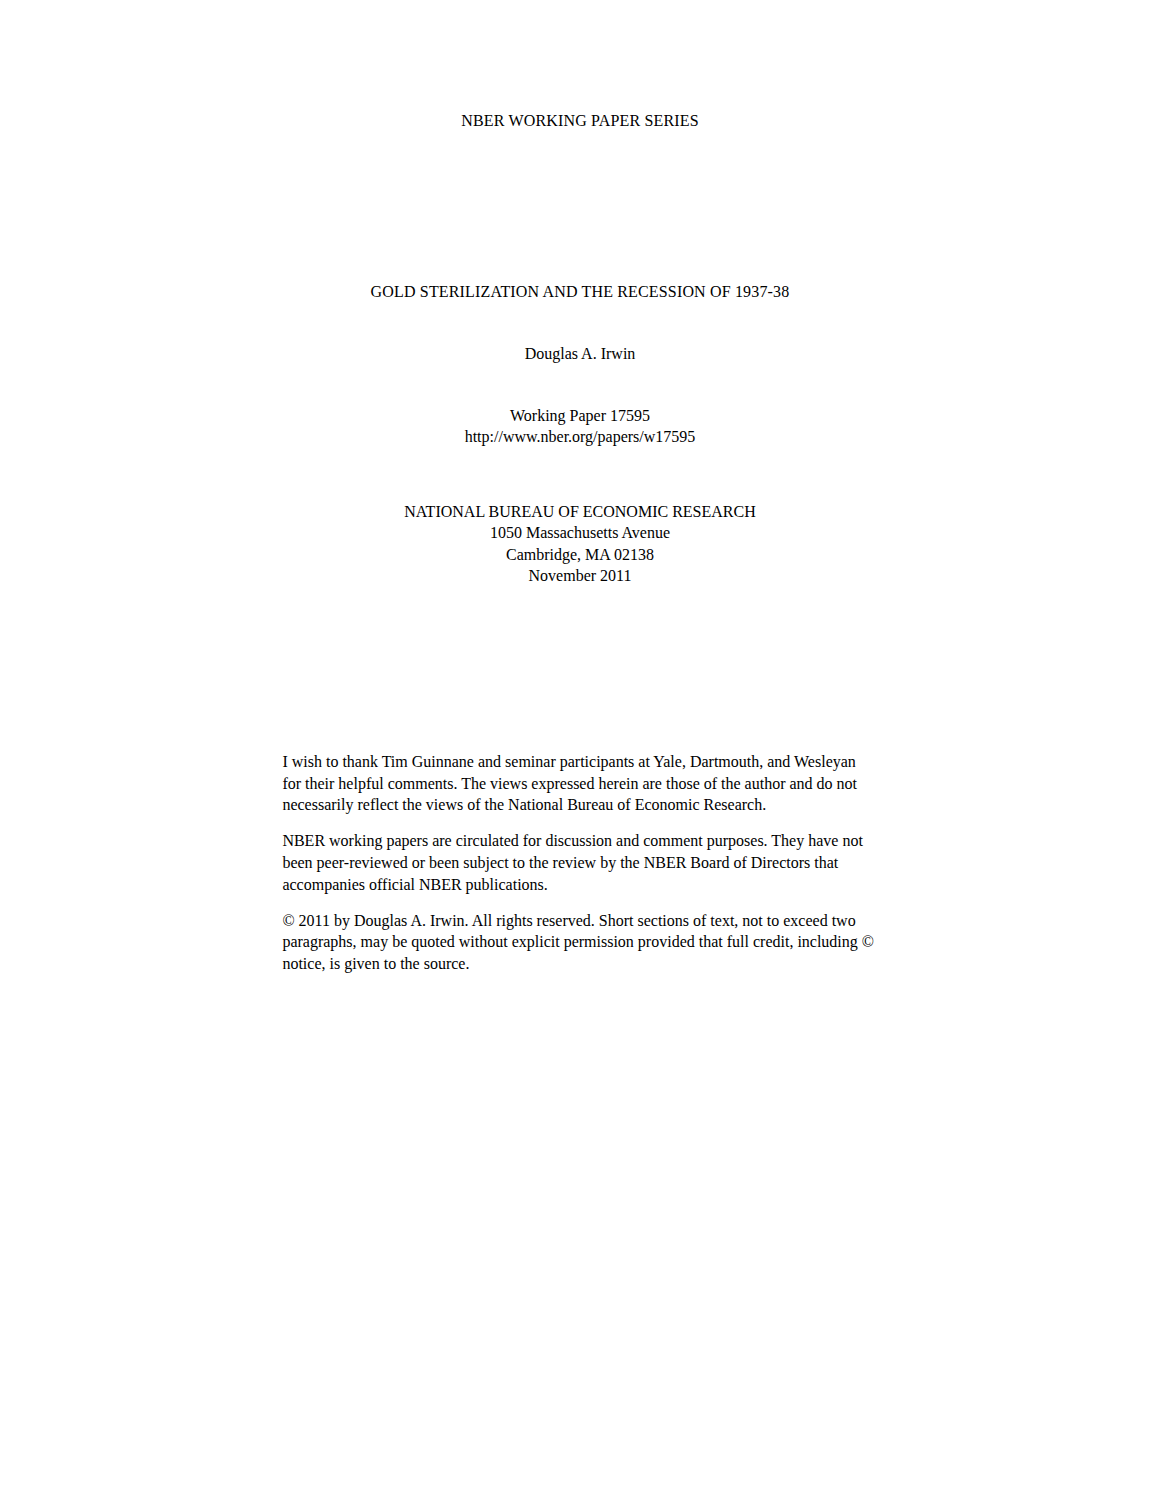NBER WORKING PAPER SERIES
GOLD STERILIZATION AND THE RECESSION OF 1937-38
Douglas A. Irwin
Working Paper 17595
http://www.nber.org/papers/w17595
NATIONAL BUREAU OF ECONOMIC RESEARCH
1050 Massachusetts Avenue
Cambridge, MA 02138
November 2011
I wish to thank Tim Guinnane and seminar participants at Yale, Dartmouth, and Wesleyan for their helpful comments. The views expressed herein are those of the author and do not necessarily reflect the views of the National Bureau of Economic Research.
NBER working papers are circulated for discussion and comment purposes. They have not been peer-reviewed or been subject to the review by the NBER Board of Directors that accompanies official NBER publications.
© 2011 by Douglas A. Irwin. All rights reserved. Short sections of text, not to exceed two paragraphs, may be quoted without explicit permission provided that full credit, including © notice, is given to the source.